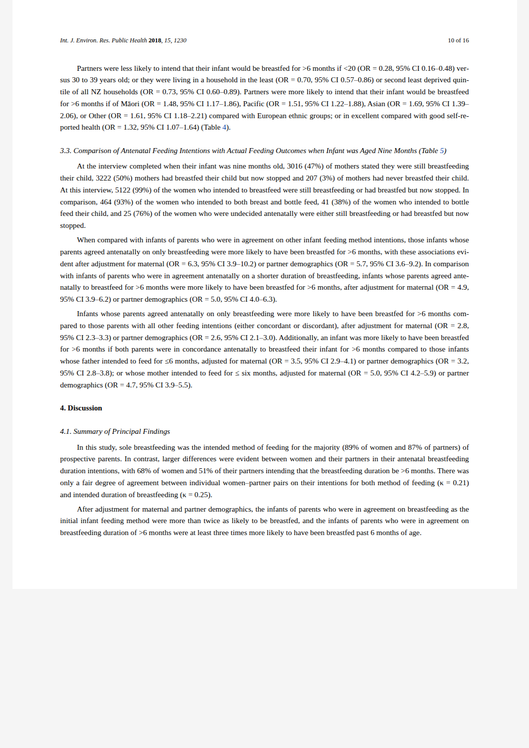Int. J. Environ. Res. Public Health 2018, 15, 1230 10 of 16
Partners were less likely to intend that their infant would be breastfed for >6 months if <20 (OR = 0.28, 95% CI 0.16–0.48) versus 30 to 39 years old; or they were living in a household in the least (OR = 0.70, 95% CI 0.57–0.86) or second least deprived quintile of all NZ households (OR = 0.73, 95% CI 0.60–0.89). Partners were more likely to intend that their infant would be breastfeed for >6 months if of Māori (OR = 1.48, 95% CI 1.17–1.86), Pacific (OR = 1.51, 95% CI 1.22–1.88), Asian (OR = 1.69, 95% CI 1.39–2.06), or Other (OR = 1.61, 95% CI 1.18–2.21) compared with European ethnic groups; or in excellent compared with good self-reported health (OR = 1.32, 95% CI 1.07–1.64) (Table 4).
3.3. Comparison of Antenatal Feeding Intentions with Actual Feeding Outcomes when Infant was Aged Nine Months (Table 5)
At the interview completed when their infant was nine months old, 3016 (47%) of mothers stated they were still breastfeeding their child, 3222 (50%) mothers had breastfed their child but now stopped and 207 (3%) of mothers had never breastfed their child. At this interview, 5122 (99%) of the women who intended to breastfeed were still breastfeeding or had breastfed but now stopped. In comparison, 464 (93%) of the women who intended to both breast and bottle feed, 41 (38%) of the women who intended to bottle feed their child, and 25 (76%) of the women who were undecided antenatally were either still breastfeeding or had breastfed but now stopped.
When compared with infants of parents who were in agreement on other infant feeding method intentions, those infants whose parents agreed antenatally on only breastfeeding were more likely to have been breastfed for >6 months, with these associations evident after adjustment for maternal (OR = 6.3, 95% CI 3.9–10.2) or partner demographics (OR = 5.7, 95% CI 3.6–9.2). In comparison with infants of parents who were in agreement antenatally on a shorter duration of breastfeeding, infants whose parents agreed antenatally to breastfeed for >6 months were more likely to have been breastfed for >6 months, after adjustment for maternal (OR = 4.9, 95% CI 3.9–6.2) or partner demographics (OR = 5.0, 95% CI 4.0–6.3).
Infants whose parents agreed antenatally on only breastfeeding were more likely to have been breastfed for >6 months compared to those parents with all other feeding intentions (either concordant or discordant), after adjustment for maternal (OR = 2.8, 95% CI 2.3–3.3) or partner demographics (OR = 2.6, 95% CI 2.1–3.0). Additionally, an infant was more likely to have been breastfed for >6 months if both parents were in concordance antenatally to breastfeed their infant for >6 months compared to those infants whose father intended to feed for ≤6 months, adjusted for maternal (OR = 3.5, 95% CI 2.9–4.1) or partner demographics (OR = 3.2, 95% CI 2.8–3.8); or whose mother intended to feed for ≤ six months, adjusted for maternal (OR = 5.0, 95% CI 4.2–5.9) or partner demographics (OR = 4.7, 95% CI 3.9–5.5).
4. Discussion
4.1. Summary of Principal Findings
In this study, sole breastfeeding was the intended method of feeding for the majority (89% of women and 87% of partners) of prospective parents. In contrast, larger differences were evident between women and their partners in their antenatal breastfeeding duration intentions, with 68% of women and 51% of their partners intending that the breastfeeding duration be >6 months. There was only a fair degree of agreement between individual women–partner pairs on their intentions for both method of feeding (κ = 0.21) and intended duration of breastfeeding (κ = 0.25).
After adjustment for maternal and partner demographics, the infants of parents who were in agreement on breastfeeding as the initial infant feeding method were more than twice as likely to be breastfed, and the infants of parents who were in agreement on breastfeeding duration of >6 months were at least three times more likely to have been breastfed past 6 months of age.